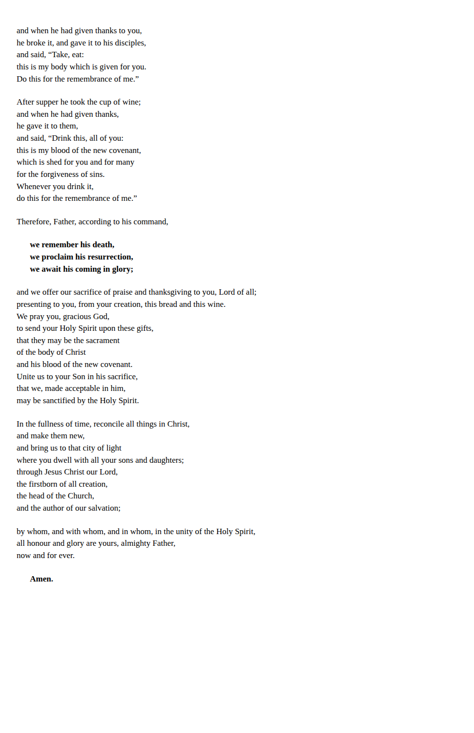and when he had given thanks to you,
he broke it, and gave it to his disciples,
and said, “Take, eat:
this is my body which is given for you.
Do this for the remembrance of me.”
After supper he took the cup of wine;
and when he had given thanks,
he gave it to them,
and said, “Drink this, all of you:
this is my blood of the new covenant,
which is shed for you and for many
for the forgiveness of sins.
Whenever you drink it,
do this for the remembrance of me.”
Therefore, Father, according to his command,
we remember his death,
we proclaim his resurrection,
we await his coming in glory;
and we offer our sacrifice of praise and thanksgiving to you, Lord of all;
presenting to you, from your creation, this bread and this wine.
We pray you, gracious God,
to send your Holy Spirit upon these gifts,
that they may be the sacrament
of the body of Christ
and his blood of the new covenant.
Unite us to your Son in his sacrifice,
that we, made acceptable in him,
may be sanctified by the Holy Spirit.
In the fullness of time, reconcile all things in Christ,
and make them new,
and bring us to that city of light
where you dwell with all your sons and daughters;
through Jesus Christ our Lord,
the firstborn of all creation,
the head of the Church,
and the author of our salvation;
by whom, and with whom, and in whom, in the unity of the Holy Spirit,
all honour and glory are yours, almighty Father,
now and for ever.
Amen.